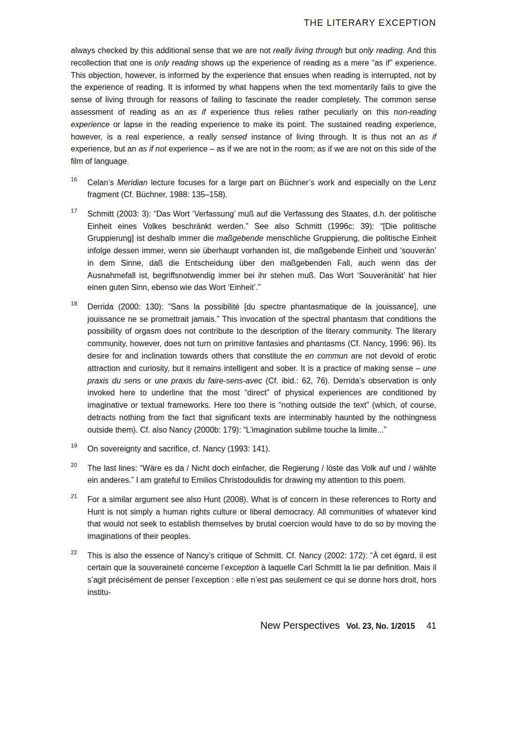THE LITERARY EXCEPTION
always checked by this additional sense that we are not really living through but only reading. And this recollection that one is only reading shows up the experience of reading as a mere “as if” experience. This objection, however, is informed by the experience that ensues when reading is interrupted, not by the experience of reading. It is informed by what happens when the text momentarily fails to give the sense of living through for reasons of failing to fascinate the reader completely. The common sense assessment of reading as an as if experience thus relies rather peculiarly on this non-reading experience or lapse in the reading experience to make its point. The sustained reading experience, however, is a real experience, a really sensed instance of living through. It is thus not an as if experience, but an as if not experience – as if we are not in the room; as if we are not on this side of the film of language.
Celan’s Meridian lecture focuses for a large part on Büchner’s work and especially on the Lenz fragment (Cf. Büchner, 1988: 135–158).
Schmitt (2003: 3): “Das Wort ‘Verfassung’ muß auf die Verfassung des Staates, d.h. der politische Einheit eines Volkes beschränkt werden.” See also Schmitt (1996c: 39): “[Die politische Gruppierung] ist deshalb immer die maßgebende menschliche Gruppierung, die politische Einheit infolge dessen immer, wenn sie überhaupt vorhanden ist, die maßgebende Einheit und ‘souverän’ in dem Sinne, daß die Entscheidung über den maßgebenden Fall, auch wenn das der Ausnahmefall ist, begriffsnotwendig immer bei ihr stehen muß. Das Wort ‘Souveränität’ hat hier einen guten Sinn, ebenso wie das Wort ‘Einheit’.”
Derrida (2000: 130): “Sans la possibilité [du spectre phantasmatique de la jouissance], une jouissance ne se promettrait jamais.” This invocation of the spectral phantasm that conditions the possibility of orgasm does not contribute to the description of the literary community. The literary community, however, does not turn on primitive fantasies and phantasms (Cf. Nancy, 1996: 96). Its desire for and inclination towards others that constitute the en commun are not devoid of erotic attraction and curiosity, but it remains intelligent and sober. It is a practice of making sense – une praxis du sens or une praxis du faire-sens-avec (Cf. ibid.: 62, 76). Derrida’s observation is only invoked here to underline that the most “direct” of physical experiences are conditioned by imaginative or textual frameworks. Here too there is “nothing outside the text” (which, of course, detracts nothing from the fact that significant texts are interminably haunted by the nothingness outside them). Cf. also Nancy (2000b: 179): “L’imagination sublime touche la limite...”
On sovereignty and sacrifice, cf. Nancy (1993: 141).
The last lines: “Wäre es da / Nicht doch einfacher, die Regierung / löste das Volk auf und / wählte ein anderes.” I am grateful to Emilios Christodoulidis for drawing my attention to this poem.
For a similar argument see also Hunt (2008). What is of concern in these references to Rorty and Hunt is not simply a human rights culture or liberal democracy. All communities of whatever kind that would not seek to establish themselves by brutal coercion would have to do so by moving the imaginations of their peoples.
This is also the essence of Nancy’s critique of Schmitt. Cf. Nancy (2002: 172): “À cet égard, il est certain que la souveraineté concerne l’exception à laquelle Carl Schmitt la lie par definition. Mais il s’agit précisément de penser l’exception : elle n’est pas seulement ce qui se donne hors droit, hors institu-
New Perspectives Vol. 23, No. 1/2015 41